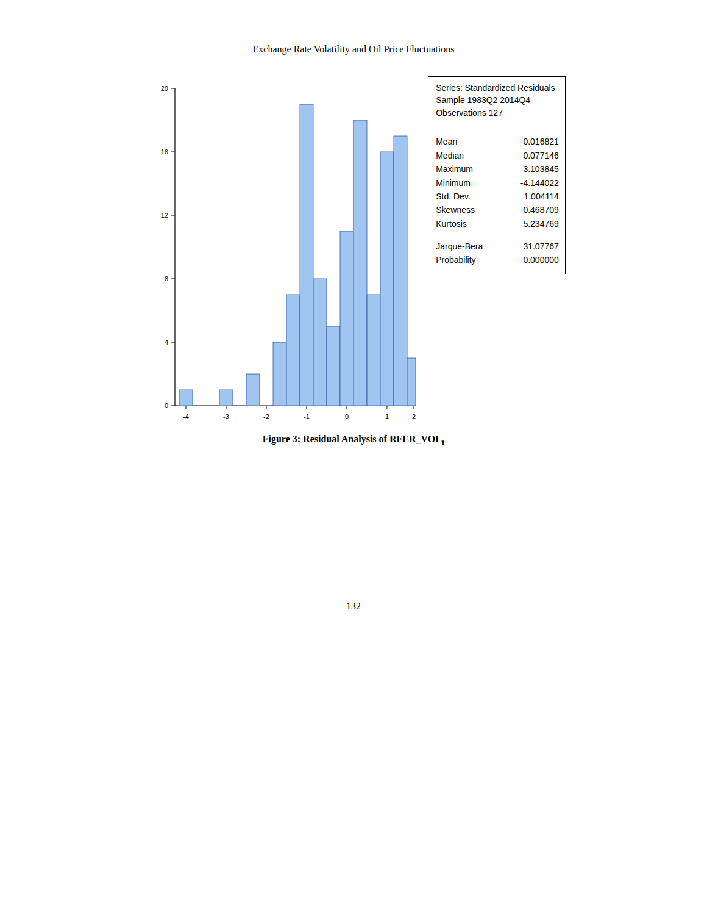Exchange Rate Volatility and Oil Price Fluctuations
0 4 8 12 16 20 -4 -3 -2 -1 0 1 2
Series: Standardized Residuals
Sample 1983Q2 2014Q4
Observations 127
| Mean | -0.016821 |
| Median | 0.077146 |
| Maximum | 3.103845 |
| Minimum | -4.144022 |
| Std. Dev. | 1.004114 |
| Skewness | -0.468709 |
| Kurtosis | 5.234769 |
| Jarque-Bera | 31.07767 |
| Probability | 0.000000 |
Figure 3: Residual Analysis of RFER_VOLt
132